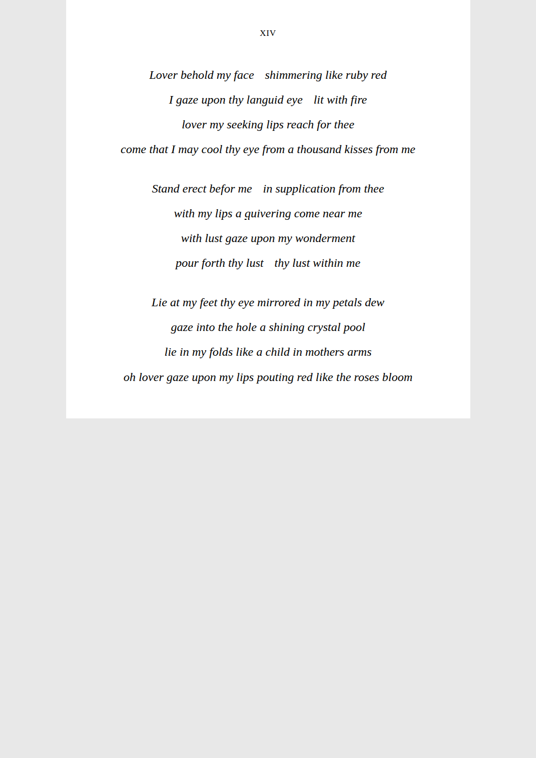XIV
Lover behold my face shimmering like ruby red
I gaze upon thy languid eye lit with fire
lover my seeking lips reach for thee
come that I may cool thy eye from a thousand kisses from me
Stand erect befor me in supplication from thee
with my lips a quivering come near me
with lust gaze upon my wonderment
pour forth thy lust thy lust within me
Lie at my feet thy eye mirrored in my petals dew
gaze into the hole a shining crystal pool
lie in my folds like a child in mothers arms
oh lover gaze upon my lips pouting red like the roses bloom